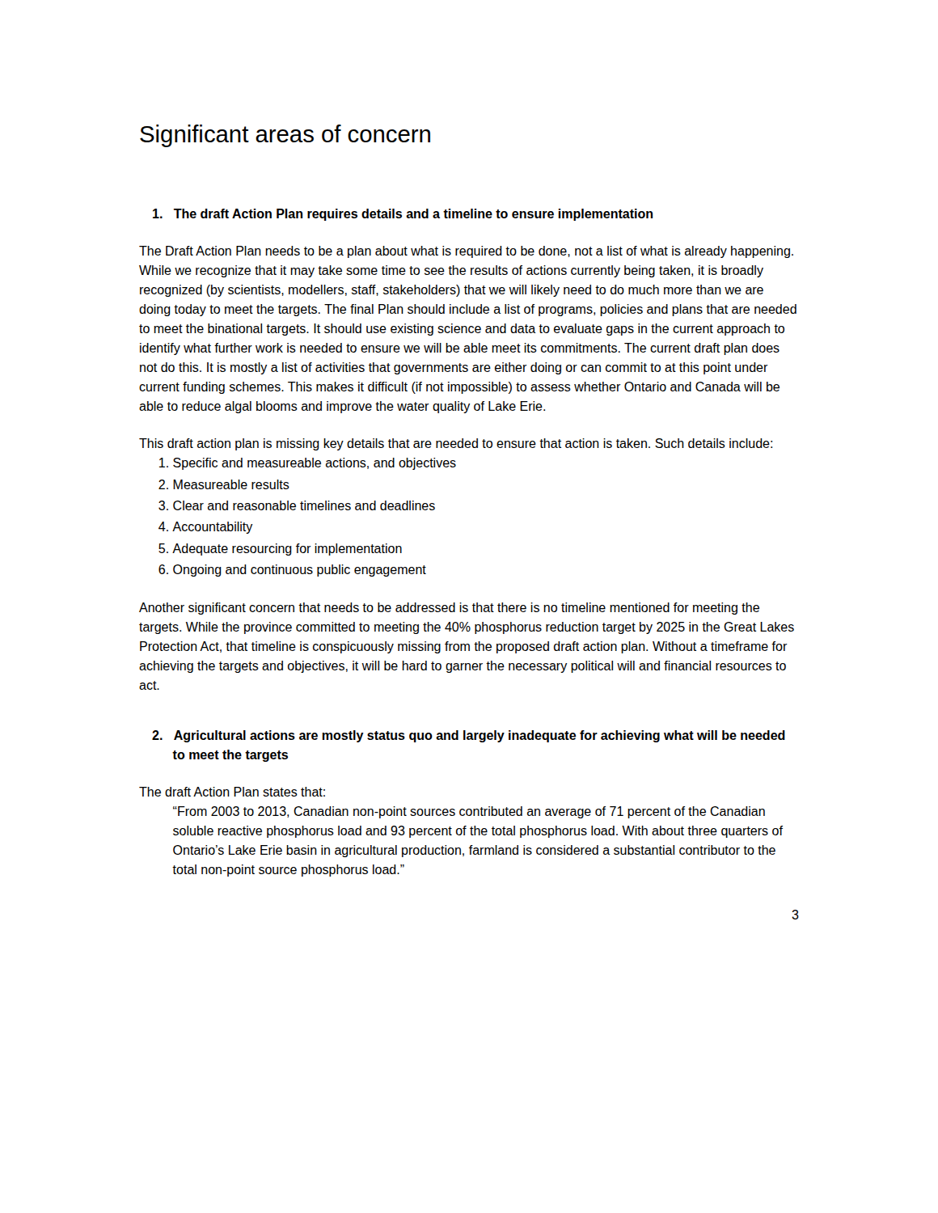Significant areas of concern
1. The draft Action Plan requires details and a timeline to ensure implementation
The Draft Action Plan needs to be a plan about what is required to be done, not a list of what is already happening. While we recognize that it may take some time to see the results of actions currently being taken, it is broadly recognized (by scientists, modellers, staff, stakeholders) that we will likely need to do much more than we are doing today to meet the targets. The final Plan should include a list of programs, policies and plans that are needed to meet the binational targets. It should use existing science and data to evaluate gaps in the current approach to identify what further work is needed to ensure we will be able meet its commitments. The current draft plan does not do this. It is mostly a list of activities that governments are either doing or can commit to at this point under current funding schemes. This makes it difficult (if not impossible) to assess whether Ontario and Canada will be able to reduce algal blooms and improve the water quality of Lake Erie.
This draft action plan is missing key details that are needed to ensure that action is taken. Such details include:
Specific and measureable actions, and objectives
Measureable results
Clear and reasonable timelines and deadlines
Accountability
Adequate resourcing for implementation
Ongoing and continuous public engagement
Another significant concern that needs to be addressed is that there is no timeline mentioned for meeting the targets. While the province committed to meeting the 40% phosphorus reduction target by 2025 in the Great Lakes Protection Act, that timeline is conspicuously missing from the proposed draft action plan. Without a timeframe for achieving the targets and objectives, it will be hard to garner the necessary political will and financial resources to act.
2. Agricultural actions are mostly status quo and largely inadequate for achieving what will be needed to meet the targets
The draft Action Plan states that:
“From 2003 to 2013, Canadian non-point sources contributed an average of 71 percent of the Canadian soluble reactive phosphorus load and 93 percent of the total phosphorus load. With about three quarters of Ontario’s Lake Erie basin in agricultural production, farmland is considered a substantial contributor to the total non-point source phosphorus load.”
3